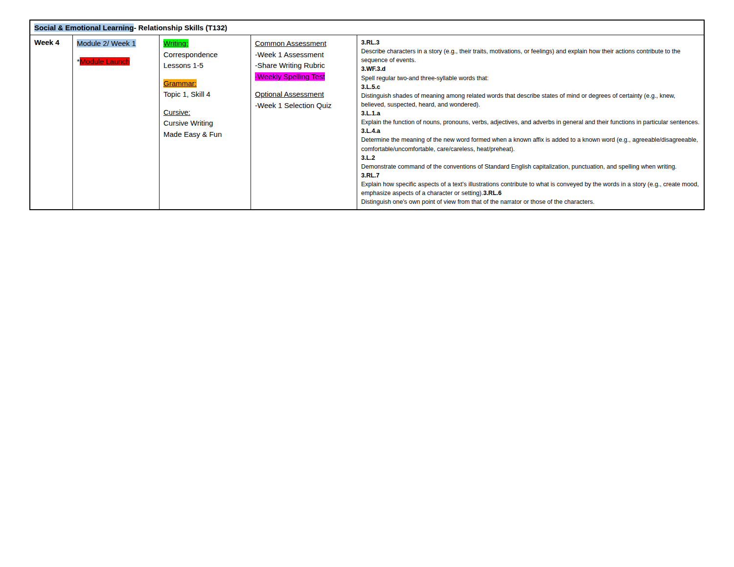| Social & Emotional Learning - Relationship Skills (T132) |
| Week 4 | Module 2/ Week 1 * Module Launch | Writing: Correspondence Lessons 1-5 Grammar: Topic 1, Skill 4 Cursive: Cursive Writing Made Easy & Fun | Common Assessment -Week 1 Assessment -Share Writing Rubric -Weekly Spelling Test Optional Assessment -Week 1 Selection Quiz | 3.RL.3 Describe characters in a story (e.g., their traits, motivations, or feelings) and explain how their actions contribute to the sequence of events. 3.WF.3.d Spell regular two-and three-syllable words that: 3.L.5.c Distinguish shades of meaning among related words that describe states of mind or degrees of certainty (e.g., knew, believed, suspected, heard, and wondered). 3.L.1.a Explain the function of nouns, pronouns, verbs, adjectives, and adverbs in general and their functions in particular sentences. 3.L.4.a Determine the meaning of the new word formed when a known affix is added to a known word (e.g., agreeable/disagreeable, comfortable/uncomfortable, care/careless, heat/preheat). 3.L.2 Demonstrate command of the conventions of Standard English capitalization, punctuation, and spelling when writing. 3.RL.7 Explain how specific aspects of a text's illustrations contribute to what is conveyed by the words in a story (e.g., create mood, emphasize aspects of a character or setting). 3.RL.6 Distinguish one's own point of view from that of the narrator or those of the characters. |